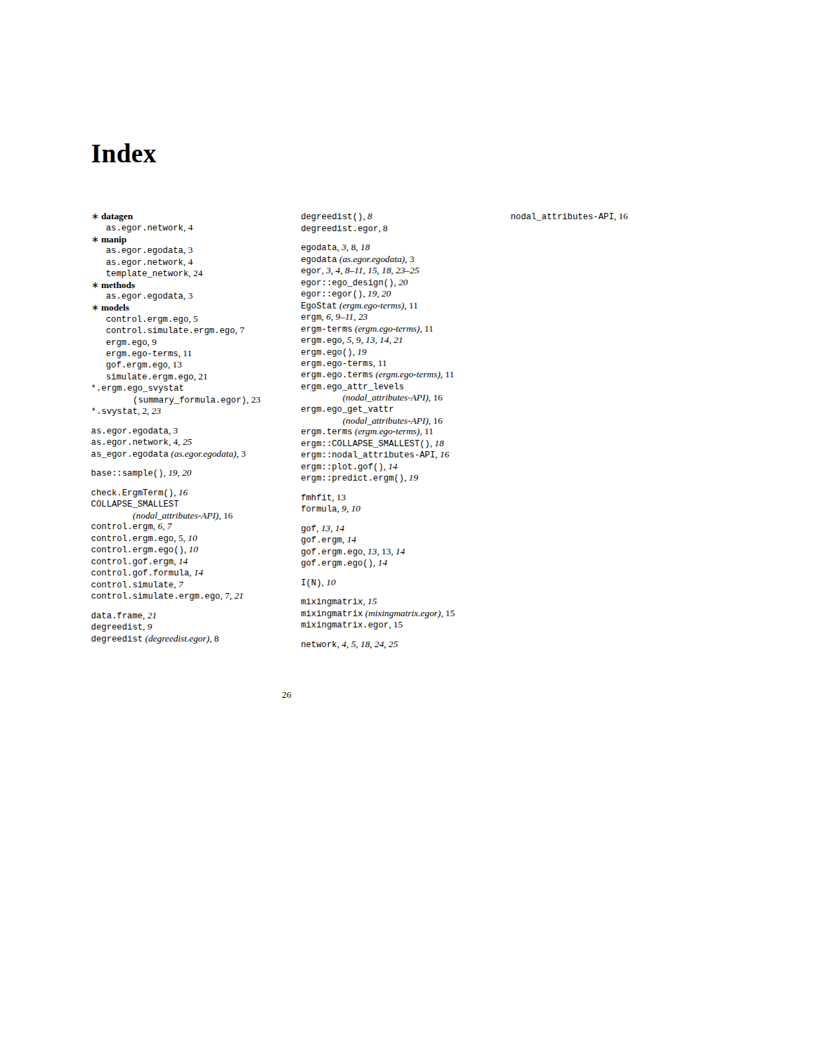Index
∗ datagen
as.egor.network, 4
∗ manip
as.egor.egodata, 3
as.egor.network, 4
template_network, 24
∗ methods
as.egor.egodata, 3
∗ models
control.ergm.ego, 5
control.simulate.ergm.ego, 7
ergm.ego, 9
ergm.ego-terms, 11
gof.ergm.ego, 13
simulate.ergm.ego, 21
*.ergm.ego_svystat
(summary_formula.egor), 23
*.svystat, 2, 23
as.egor.egodata, 3
as.egor.network, 4, 25
as_egor.egodata (as.egor.egodata), 3
base::sample(), 19, 20
check.ErgmTerm(), 16
COLLAPSE_SMALLEST
(nodal_attributes-API), 16
control.ergm, 6, 7
control.ergm.ego, 5, 10
control.ergm.ego(), 10
control.gof.ergm, 14
control.gof.formula, 14
control.simulate, 7
control.simulate.ergm.ego, 7, 21
data.frame, 21
degreedist, 9
degreedist (degreedist.egor), 8
degreedist(), 8
degreedist.egor, 8
egodata, 3, 8, 18
egodata (as.egor.egodata), 3
egor, 3, 4, 8–11, 15, 18, 23–25
egor::ego_design(), 20
egor::egor(), 19, 20
EgoStat (ergm.ego-terms), 11
ergm, 6, 9–11, 23
ergm-terms (ergm.ego-terms), 11
ergm.ego, 5, 9, 13, 14, 21
ergm.ego(), 19
ergm.ego-terms, 11
ergm.ego.terms (ergm.ego-terms), 11
ergm.ego_attr_levels
(nodal_attributes-API), 16
ergm.ego_get_vattr
(nodal_attributes-API), 16
ergm.terms (ergm.ego-terms), 11
ergm::COLLAPSE_SMALLEST(), 18
ergm::nodal_attributes-API, 16
ergm::plot.gof(), 14
ergm::predict.ergm(), 19
fmhfit, 13
formula, 9, 10
gof, 13, 14
gof.ergm, 14
gof.ergm.ego, 13, 13, 14
gof.ergm.ego(), 14
I(N), 10
mixingmatrix, 15
mixingmatrix (mixingmatrix.egor), 15
mixingmatrix.egor, 15
network, 4, 5, 18, 24, 25
nodal_attributes-API, 16
26